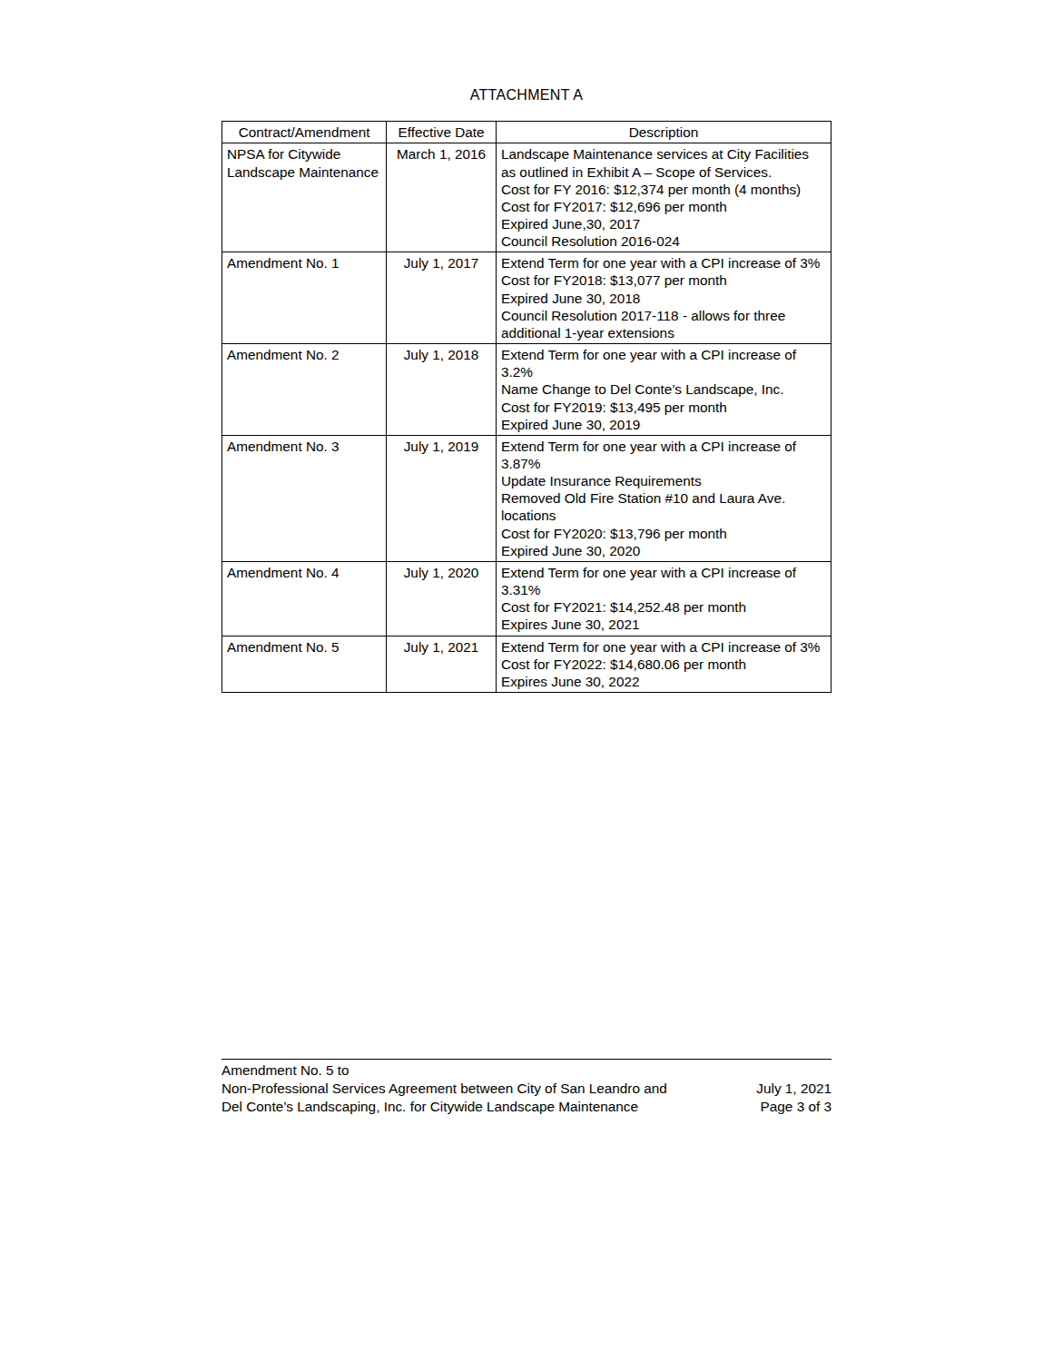ATTACHMENT A
| Contract/Amendment | Effective Date | Description |
| --- | --- | --- |
| NPSA for Citywide Landscape Maintenance | March 1, 2016 | Landscape Maintenance services at City Facilities as outlined in Exhibit A – Scope of Services. Cost for FY 2016: $12,374 per month (4 months) Cost for FY2017: $12,696 per month Expired June,30, 2017 Council Resolution 2016-024 |
| Amendment No. 1 | July 1, 2017 | Extend Term for one year with a CPI increase of 3% Cost for FY2018: $13,077 per month Expired June 30, 2018 Council Resolution 2017-118 - allows for three additional 1-year extensions |
| Amendment No. 2 | July 1, 2018 | Extend Term for one year with a CPI increase of 3.2% Name Change to Del Conte’s Landscape, Inc. Cost for FY2019: $13,495 per month Expired June 30, 2019 |
| Amendment No. 3 | July 1, 2019 | Extend Term for one year with a CPI increase of 3.87% Update Insurance Requirements Removed Old Fire Station #10 and Laura Ave. locations Cost for FY2020: $13,796 per month Expired June 30, 2020 |
| Amendment No. 4 | July 1, 2020 | Extend Term for one year with a CPI increase of 3.31% Cost for FY2021: $14,252.48 per month Expires June 30, 2021 |
| Amendment No. 5 | July 1, 2021 | Extend Term for one year with a CPI increase of 3% Cost for FY2022: $14,680.06 per month Expires June 30, 2022 |
Amendment No. 5 to
Non-Professional Services Agreement between City of San Leandro and
July 1, 2021
Del Conte’s Landscaping, Inc. for Citywide Landscape Maintenance
Page 3 of 3